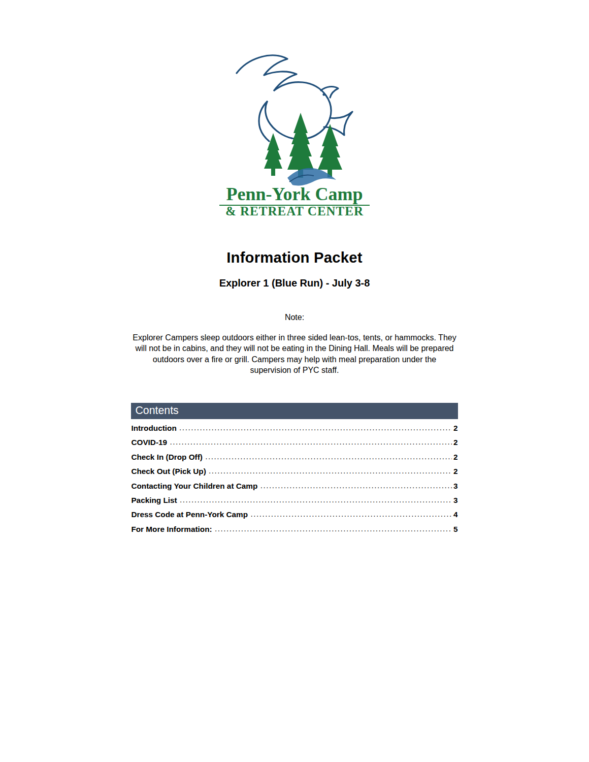Penn-York Camp & Retreat Center logo Penn-York Camp & RETREAT CENTER
Information Packet
Explorer 1 (Blue Run) - July 3-8
Note:
Explorer Campers sleep outdoors either in three sided lean-tos, tents, or hammocks. They will not be in cabins, and they will not be eating in the Dining Hall. Meals will be prepared outdoors over a fire or grill. Campers may help with meal preparation under the supervision of PYC staff.
Contents
Introduction .................................................................................................................................. 2
COVID-19 ....................................................................................................................................... 2
Check In (Drop Off) ................................................................................................................. 2
Check Out (Pick Up) ............................................................................................................... 2
Contacting Your Children at Camp ....................................................................................... 3
Packing List ..................................................................................................................... 3
Dress Code at Penn-York Camp .............................................................................................. 4
For More Information: ............................................................................................................. 5